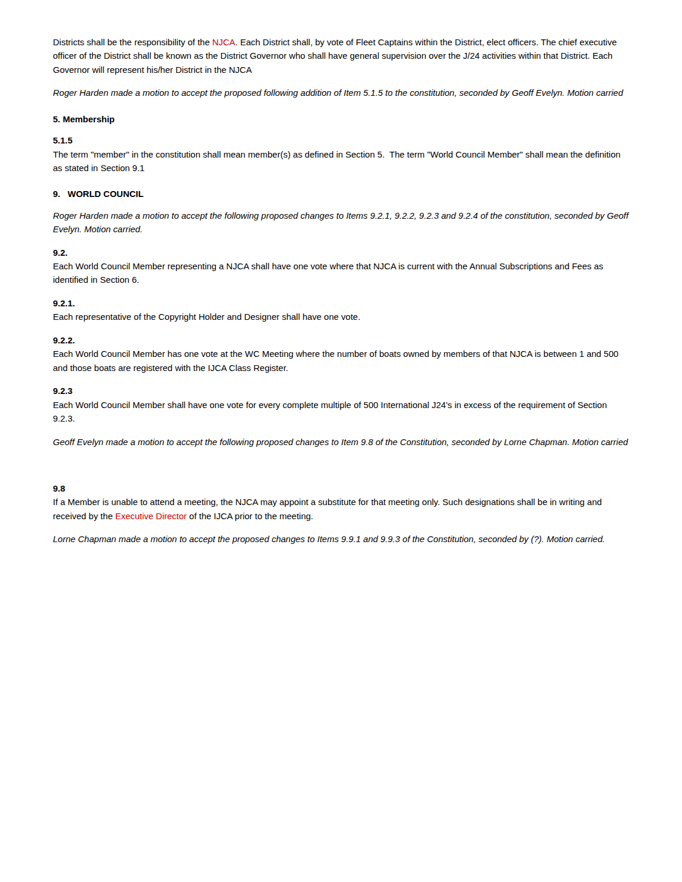Districts shall be the responsibility of the NJCA. Each District shall, by vote of Fleet Captains within the District, elect officers. The chief executive officer of the District shall be known as the District Governor who shall have general supervision over the J/24 activities within that District. Each Governor will represent his/her District in the NJCA
Roger Harden made a motion to accept the proposed following addition of Item 5.1.5 to the constitution, seconded by Geoff Evelyn. Motion carried
5. Membership
5.1.5
The term "member" in the constitution shall mean member(s) as defined in Section 5. The term "World Council Member" shall mean the definition as stated in Section 9.1
9. WORLD COUNCIL
Roger Harden made a motion to accept the following proposed changes to Items 9.2.1, 9.2.2, 9.2.3 and 9.2.4 of the constitution, seconded by Geoff Evelyn. Motion carried.
9.2.
Each World Council Member representing a NJCA shall have one vote where that NJCA is current with the Annual Subscriptions and Fees as identified in Section 6.
9.2.1.
Each representative of the Copyright Holder and Designer shall have one vote.
9.2.2.
Each World Council Member has one vote at the WC Meeting where the number of boats owned by members of that NJCA is between 1 and 500 and those boats are registered with the IJCA Class Register.
9.2.3
Each World Council Member shall have one vote for every complete multiple of 500 International J24's in excess of the requirement of Section 9.2.3.
Geoff Evelyn made a motion to accept the following proposed changes to Item 9.8 of the Constitution, seconded by Lorne Chapman. Motion carried
9.8
If a Member is unable to attend a meeting, the NJCA may appoint a substitute for that meeting only. Such designations shall be in writing and received by the Executive Director of the IJCA prior to the meeting.
Lorne Chapman made a motion to accept the proposed changes to Items 9.9.1 and 9.9.3 of the Constitution, seconded by (?). Motion carried.